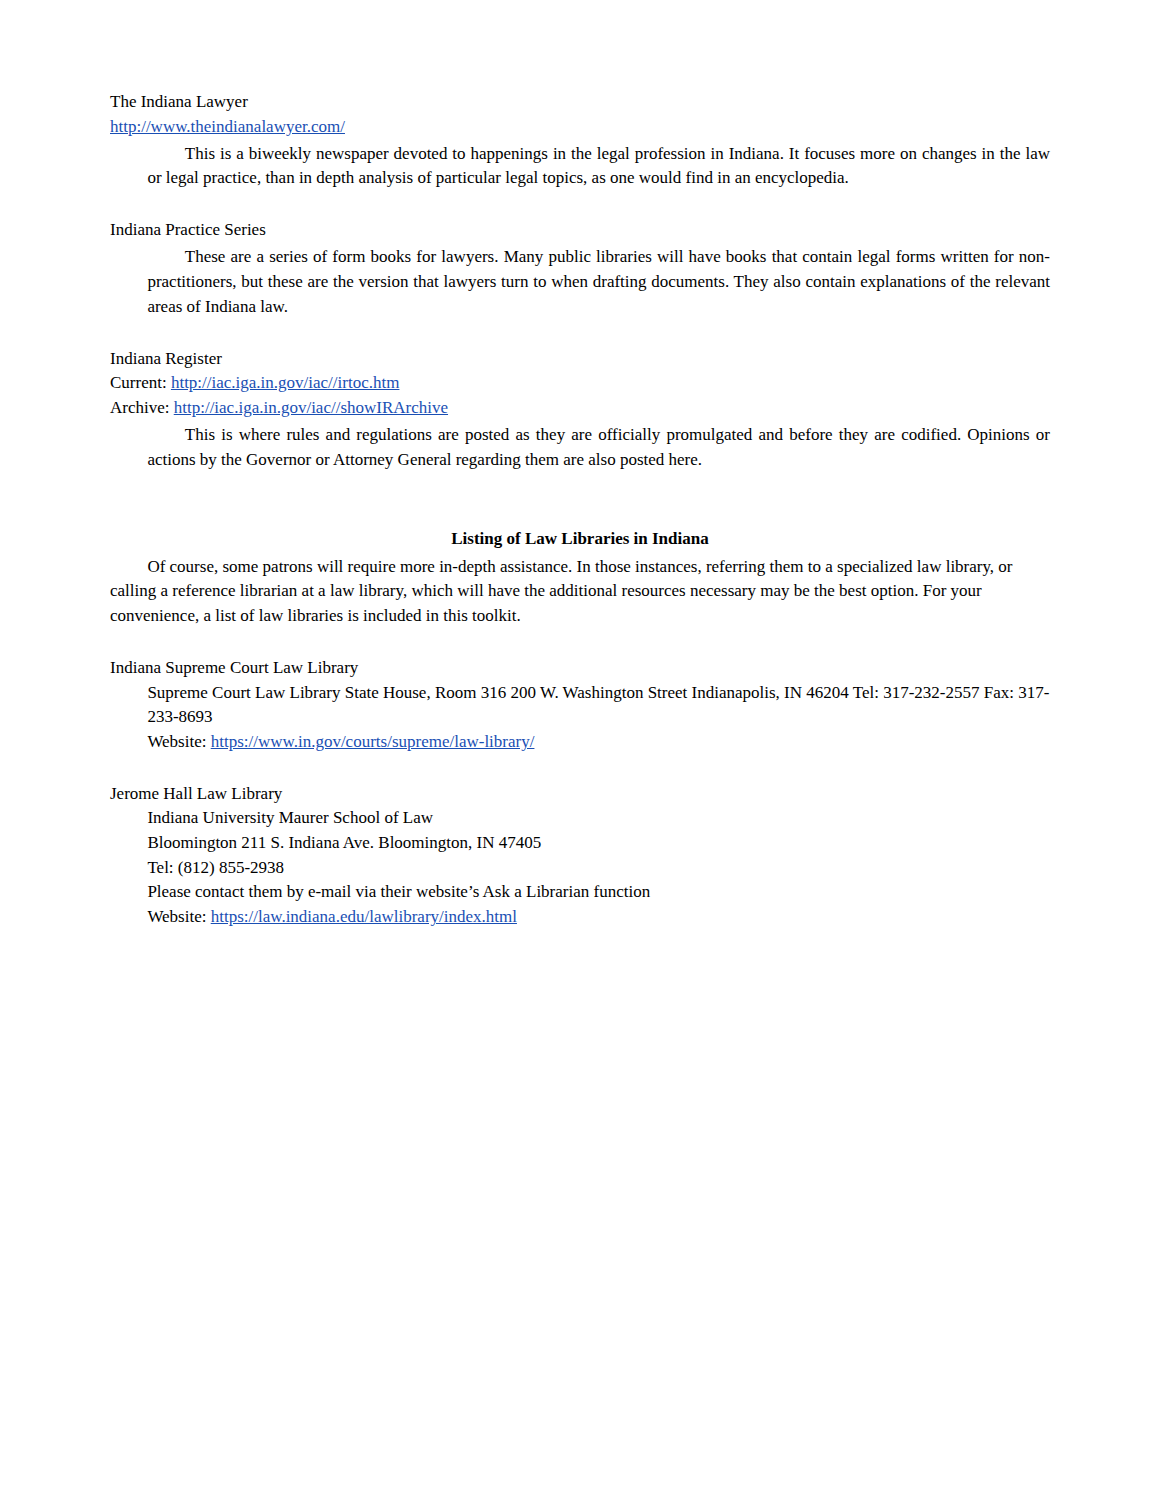The Indiana Lawyer
http://www.theindianalawyer.com/
This is a biweekly newspaper devoted to happenings in the legal profession in Indiana. It focuses more on changes in the law or legal practice, than in depth analysis of particular legal topics, as one would find in an encyclopedia.
Indiana Practice Series
These are a series of form books for lawyers. Many public libraries will have books that contain legal forms written for non-practitioners, but these are the version that lawyers turn to when drafting documents. They also contain explanations of the relevant areas of Indiana law.
Indiana Register
Current: http://iac.iga.in.gov/iac//irtoc.htm
Archive: http://iac.iga.in.gov/iac//showIRArchive
This is where rules and regulations are posted as they are officially promulgated and before they are codified. Opinions or actions by the Governor or Attorney General regarding them are also posted here.
Listing of Law Libraries in Indiana
Of course, some patrons will require more in-depth assistance. In those instances, referring them to a specialized law library, or calling a reference librarian at a law library, which will have the additional resources necessary may be the best option. For your convenience, a list of law libraries is included in this toolkit.
Indiana Supreme Court Law Library
Supreme Court Law Library State House, Room 316 200 W. Washington Street Indianapolis, IN 46204 Tel: 317-232-2557 Fax: 317-233-8693
Website: https://www.in.gov/courts/supreme/law-library/
Jerome Hall Law Library
Indiana University Maurer School of Law
Bloomington 211 S. Indiana Ave. Bloomington, IN 47405
Tel: (812) 855-2938
Please contact them by e-mail via their website’s Ask a Librarian function
Website: https://law.indiana.edu/lawlibrary/index.html